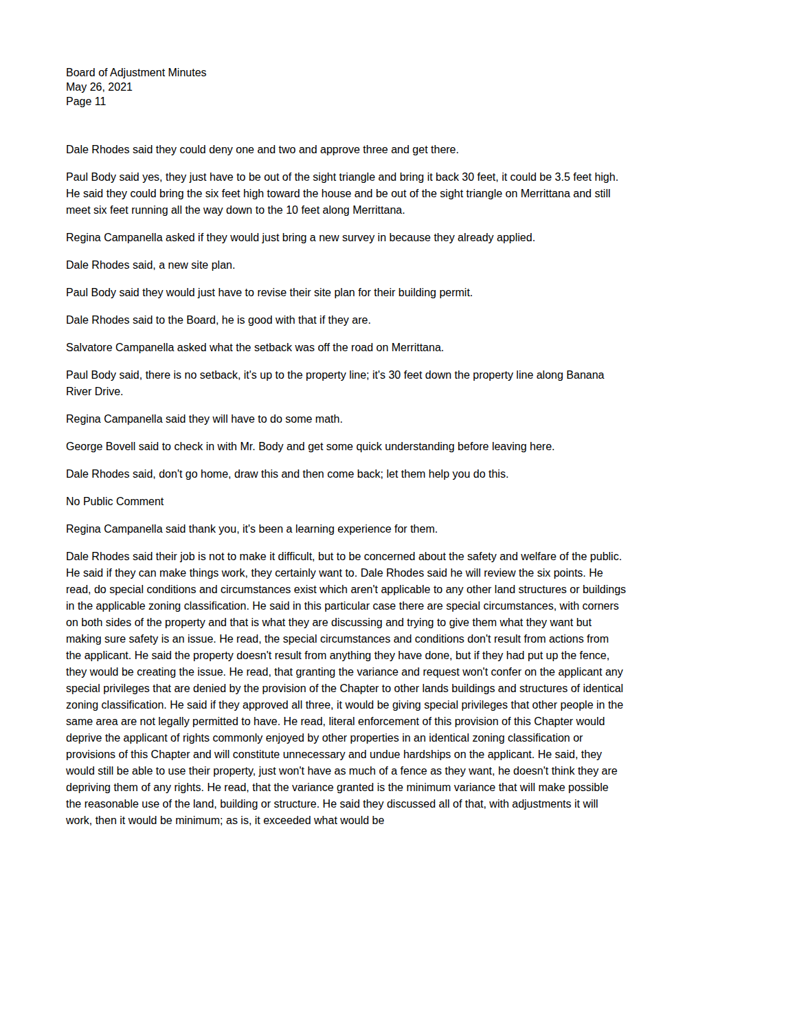Board of Adjustment Minutes
May 26, 2021
Page 11
Dale Rhodes said they could deny one and two and approve three and get there.
Paul Body said yes, they just have to be out of the sight triangle and bring it back 30 feet, it could be 3.5 feet high. He said they could bring the six feet high toward the house and be out of the sight triangle on Merrittana and still meet six feet running all the way down to the 10 feet along Merrittana.
Regina Campanella asked if they would just bring a new survey in because they already applied.
Dale Rhodes said, a new site plan.
Paul Body said they would just have to revise their site plan for their building permit.
Dale Rhodes said to the Board, he is good with that if they are.
Salvatore Campanella asked what the setback was off the road on Merrittana.
Paul Body said, there is no setback, it's up to the property line; it's 30 feet down the property line along Banana River Drive.
Regina Campanella said they will have to do some math.
George Bovell said to check in with Mr. Body and get some quick understanding before leaving here.
Dale Rhodes said, don't go home, draw this and then come back; let them help you do this.
No Public Comment
Regina Campanella said thank you, it's been a learning experience for them.
Dale Rhodes said their job is not to make it difficult, but to be concerned about the safety and welfare of the public. He said if they can make things work, they certainly want to. Dale Rhodes said he will review the six points. He read, do special conditions and circumstances exist which aren't applicable to any other land structures or buildings in the applicable zoning classification. He said in this particular case there are special circumstances, with corners on both sides of the property and that is what they are discussing and trying to give them what they want but making sure safety is an issue. He read, the special circumstances and conditions don't result from actions from the applicant. He said the property doesn't result from anything they have done, but if they had put up the fence, they would be creating the issue. He read, that granting the variance and request won't confer on the applicant any special privileges that are denied by the provision of the Chapter to other lands buildings and structures of identical zoning classification. He said if they approved all three, it would be giving special privileges that other people in the same area are not legally permitted to have. He read, literal enforcement of this provision of this Chapter would deprive the applicant of rights commonly enjoyed by other properties in an identical zoning classification or provisions of this Chapter and will constitute unnecessary and undue hardships on the applicant. He said, they would still be able to use their property, just won't have as much of a fence as they want, he doesn't think they are depriving them of any rights. He read, that the variance granted is the minimum variance that will make possible the reasonable use of the land, building or structure. He said they discussed all of that, with adjustments it will work, then it would be minimum; as is, it exceeded what would be